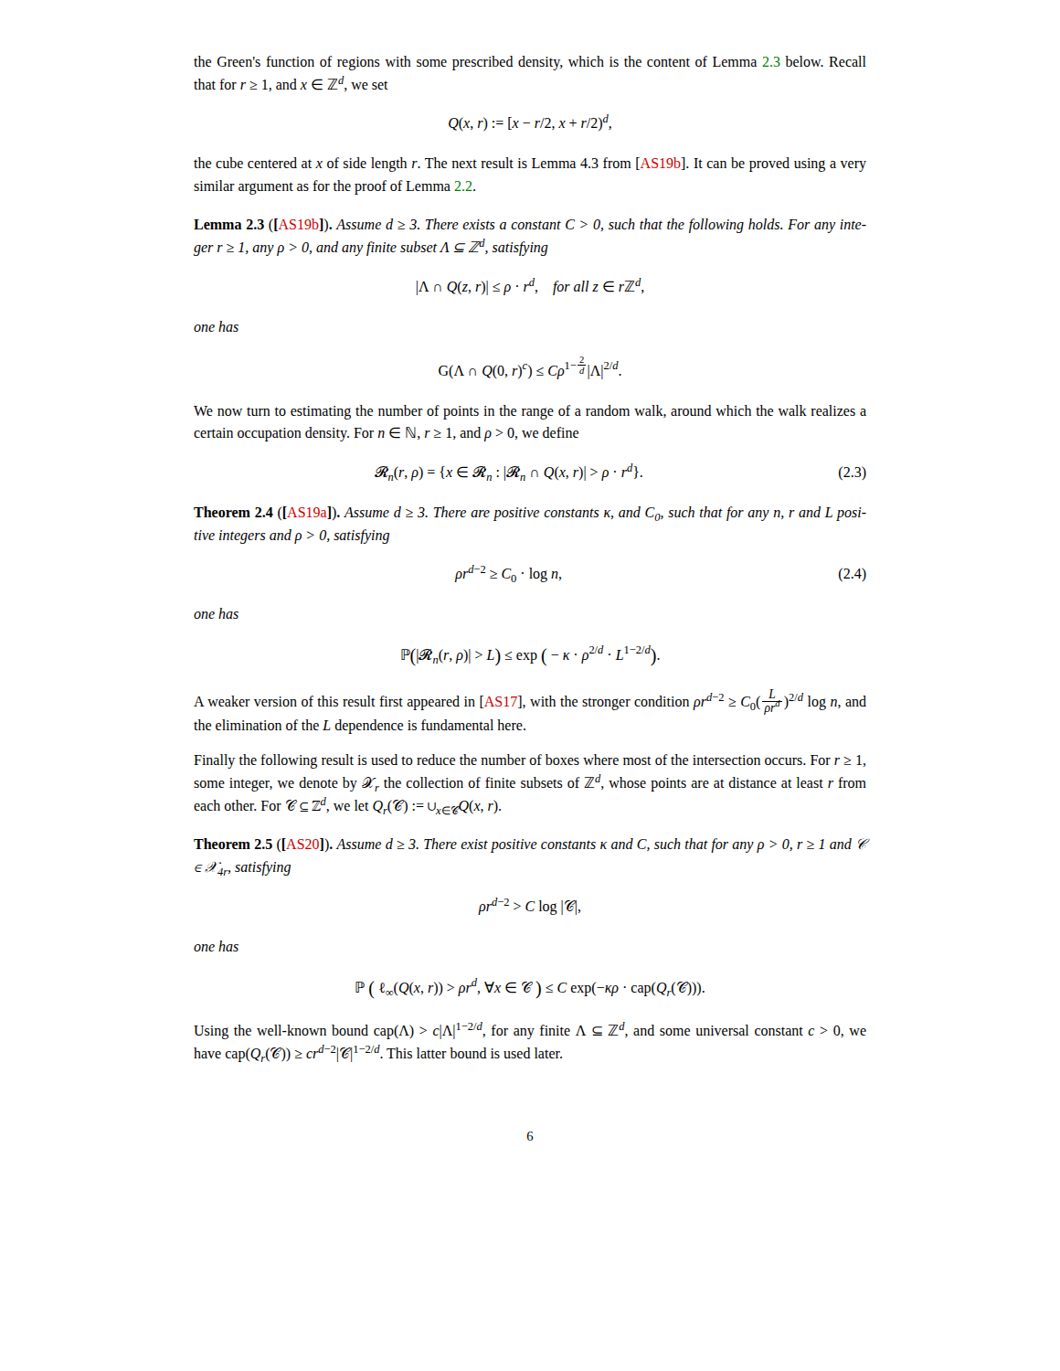the Green's function of regions with some prescribed density, which is the content of Lemma 2.3 below. Recall that for r ≥ 1, and x ∈ ℤd, we set
Q(x, r) := [x − r/2, x + r/2)d,
the cube centered at x of side length r. The next result is Lemma 4.3 from [AS19b]. It can be proved using a very similar argument as for the proof of Lemma 2.2.
Lemma 2.3 ([AS19b]). Assume d ≥ 3. There exists a constant C > 0, such that the following holds. For any integer r ≥ 1, any ρ > 0, and any finite subset Λ ⊆ ℤd, satisfying
|Λ ∩ Q(z, r)| ≤ ρ · rd, for all z ∈ r ℤd,
one has
G(Λ ∩ Q(0, r)c) ≤ Cρ1−2 d|Λ|2/d.
We now turn to estimating the number of points in the range of a random walk, around which the walk realizes a certain occupation density. For n ∈ ℕ, r ≥ 1, and ρ > 0, we define
𝓡n(r, ρ) = {x ∈ 𝓡n : |𝓡n ∩ Q(x, r)| > ρ · rd}.
(2.3)
Theorem 2.4 ([AS19a]). Assume d ≥ 3. There are positive constants κ, and C0, such that for any n, r and L positive integers and ρ > 0, satisfying
ρrd−2 ≥ C0 · log n,
(2.4)
one has
ℙ(|𝓡n(r, ρ)| > L) ≤ exp ( − κ · ρ2/d · L1−2/d).
A weaker version of this result first appeared in [AS17], with the stronger condition ρrd−2 ≥ C0(Lρrd)2/d log n, and the elimination of the L dependence is fundamental here.
Finally the following result is used to reduce the number of boxes where most of the intersection occurs. For r ≥ 1, some integer, we denote by 𝒳r the collection of finite subsets of ℤd, whose points are at distance at least r from each other. For 𝒞 ⊆ ℤd, we let Qr(𝒞) := ∪x∈𝒞Q(x, r).
Theorem 2.5 ([AS20]). Assume d ≥ 3. There exist positive constants κ and C, such that for any ρ > 0, r ≥ 1 and 𝒞 ∈ 𝒳4r, satisfying
ρrd−2 > C log |𝒞|,
one has
ℙ ( ℓ∞(Q(x, r)) > ρrd, ∀x ∈ 𝒞 ) ≤ C exp(−κρ · cap(Qr(𝒞))).
Using the well-known bound cap(Λ) > c|Λ|1−2/d, for any finite Λ ⊆ ℤd, and some universal constant c > 0, we have cap(Qr(𝒞)) ≥ crd−2|𝒞|1−2/d. This latter bound is used later.
6